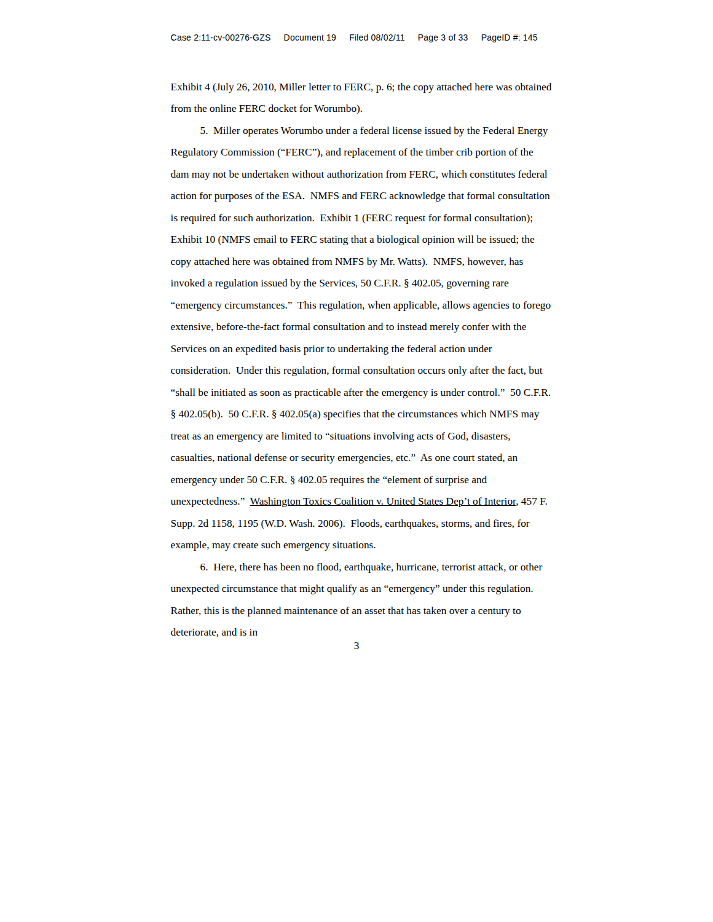Case 2:11-cv-00276-GZS Document 19 Filed 08/02/11 Page 3 of 33 PageID #: 145
Exhibit 4 (July 26, 2010, Miller letter to FERC, p. 6; the copy attached here was obtained from the online FERC docket for Worumbo).
5. Miller operates Worumbo under a federal license issued by the Federal Energy Regulatory Commission (“FERC”), and replacement of the timber crib portion of the dam may not be undertaken without authorization from FERC, which constitutes federal action for purposes of the ESA. NMFS and FERC acknowledge that formal consultation is required for such authorization. Exhibit 1 (FERC request for formal consultation); Exhibit 10 (NMFS email to FERC stating that a biological opinion will be issued; the copy attached here was obtained from NMFS by Mr. Watts). NMFS, however, has invoked a regulation issued by the Services, 50 C.F.R. § 402.05, governing rare “emergency circumstances.” This regulation, when applicable, allows agencies to forego extensive, before-the-fact formal consultation and to instead merely confer with the Services on an expedited basis prior to undertaking the federal action under consideration. Under this regulation, formal consultation occurs only after the fact, but “shall be initiated as soon as practicable after the emergency is under control.” 50 C.F.R. § 402.05(b). 50 C.F.R. § 402.05(a) specifies that the circumstances which NMFS may treat as an emergency are limited to “situations involving acts of God, disasters, casualties, national defense or security emergencies, etc.” As one court stated, an emergency under 50 C.F.R. § 402.05 requires the “element of surprise and unexpectedness.” Washington Toxics Coalition v. United States Dep’t of Interior, 457 F. Supp. 2d 1158, 1195 (W.D. Wash. 2006). Floods, earthquakes, storms, and fires, for example, may create such emergency situations.
6. Here, there has been no flood, earthquake, hurricane, terrorist attack, or other unexpected circumstance that might qualify as an “emergency” under this regulation. Rather, this is the planned maintenance of an asset that has taken over a century to deteriorate, and is in
3